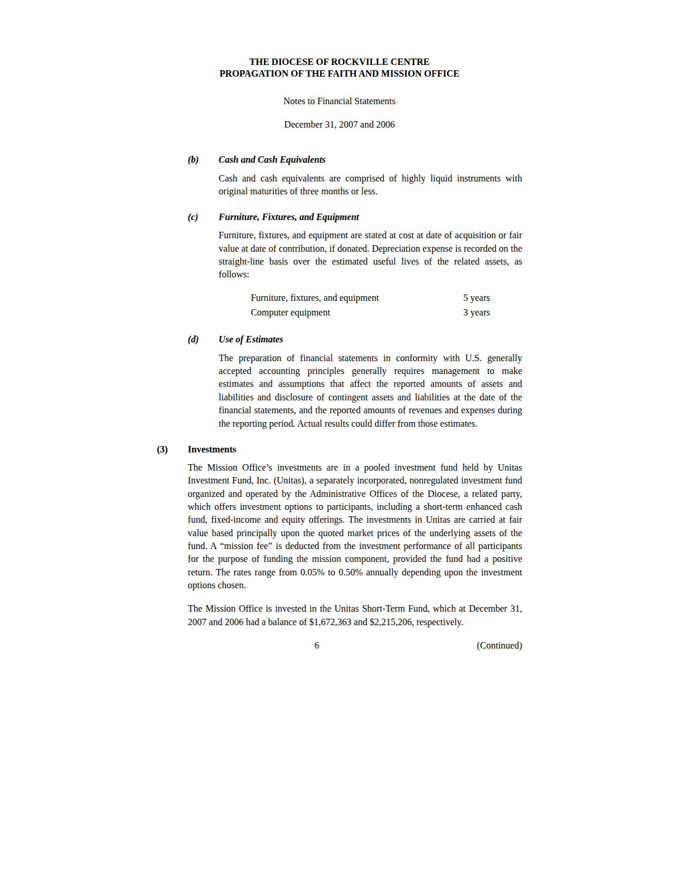The Diocese of Rockville Centre
Propagation of the Faith and Mission Office
Notes to Financial Statements
December 31, 2007 and 2006
(b) Cash and Cash Equivalents
Cash and cash equivalents are comprised of highly liquid instruments with original maturities of three months or less.
(c) Furniture, Fixtures, and Equipment
Furniture, fixtures, and equipment are stated at cost at date of acquisition or fair value at date of contribution, if donated. Depreciation expense is recorded on the straight-line basis over the estimated useful lives of the related assets, as follows:
| Furniture, fixtures, and equipment | 5 years |
| Computer equipment | 3 years |
(d) Use of Estimates
The preparation of financial statements in conformity with U.S. generally accepted accounting principles generally requires management to make estimates and assumptions that affect the reported amounts of assets and liabilities and disclosure of contingent assets and liabilities at the date of the financial statements, and the reported amounts of revenues and expenses during the reporting period. Actual results could differ from those estimates.
(3) Investments
The Mission Office’s investments are in a pooled investment fund held by Unitas Investment Fund, Inc. (Unitas), a separately incorporated, nonregulated investment fund organized and operated by the Administrative Offices of the Diocese, a related party, which offers investment options to participants, including a short-term enhanced cash fund, fixed-income and equity offerings. The investments in Unitas are carried at fair value based principally upon the quoted market prices of the underlying assets of the fund. A “mission fee” is deducted from the investment performance of all participants for the purpose of funding the mission component, provided the fund had a positive return. The rates range from 0.05% to 0.50% annually depending upon the investment options chosen.
The Mission Office is invested in the Unitas Short-Term Fund, which at December 31, 2007 and 2006 had a balance of $1,672,363 and $2,215,206, respectively.
6 (Continued)